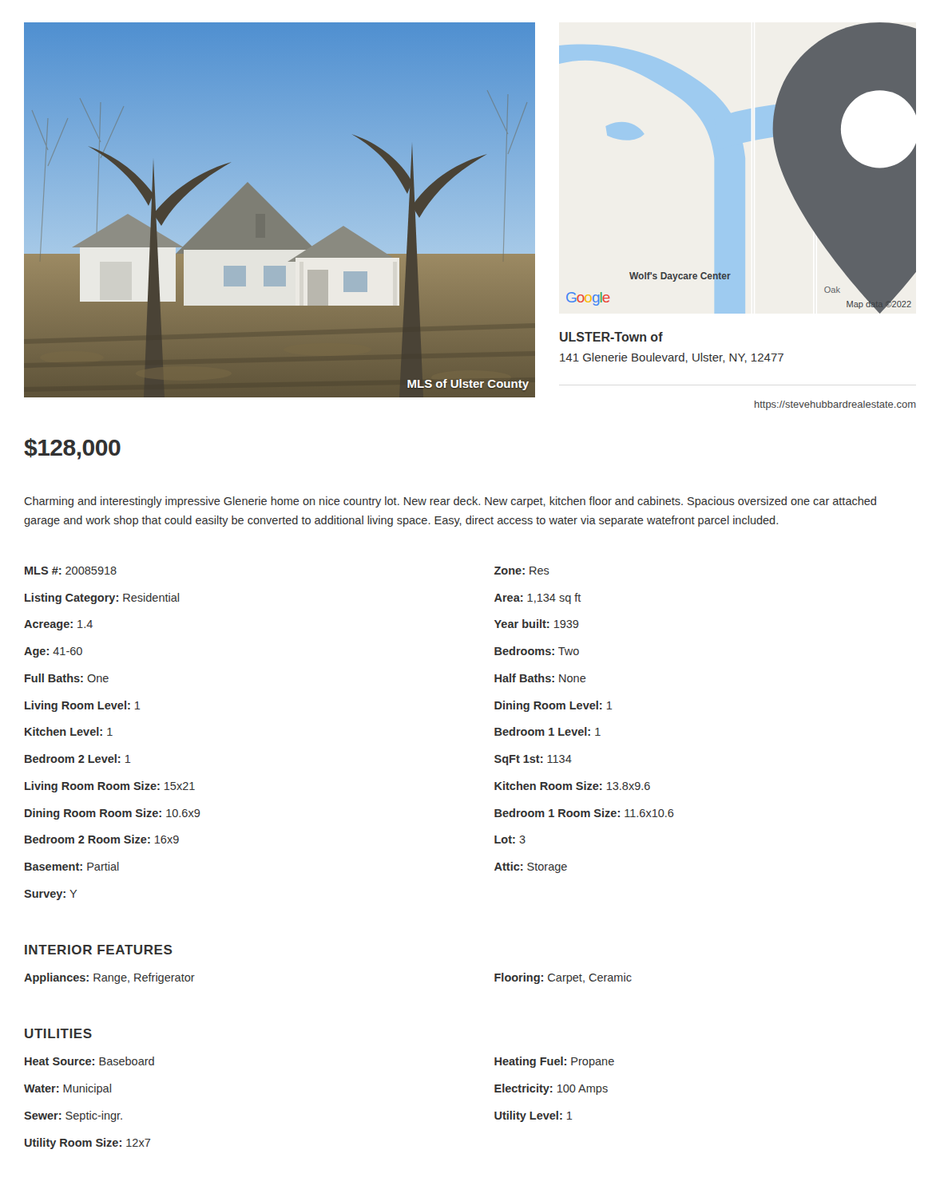MLS of Ulster County
Esopus Creek
Wildwood Ln
Wolf's Daycare Center
Oak
Google
Map data ©2022
ULSTER-Town of
141 Glenerie Boulevard, Ulster, NY, 12477
https://stevehubbardrealestate.com
$128,000
Charming and interestingly impressive Glenerie home on nice country lot. New rear deck. New carpet, kitchen floor and cabinets. Spacious oversized one car attached garage and work shop that could easilty be converted to additional living space. Easy, direct access to water via separate watefront parcel included.
MLS #: 20085918
Zone: Res
Listing Category: Residential
Area: 1,134 sq ft
Acreage: 1.4
Year built: 1939
Age: 41-60
Bedrooms: Two
Full Baths: One
Half Baths: None
Living Room Level: 1
Dining Room Level: 1
Kitchen Level: 1
Bedroom 1 Level: 1
Bedroom 2 Level: 1
SqFt 1st: 1134
Living Room Room Size: 15x21
Kitchen Room Size: 13.8x9.6
Dining Room Room Size: 10.6x9
Bedroom 1 Room Size: 11.6x10.6
Bedroom 2 Room Size: 16x9
Lot: 3
Basement: Partial
Attic: Storage
Survey: Y
INTERIOR FEATURES
Appliances: Range, Refrigerator
Flooring: Carpet, Ceramic
UTILITIES
Heat Source: Baseboard
Heating Fuel: Propane
Water: Municipal
Electricity: 100 Amps
Sewer: Septic-ingr.
Utility Level: 1
Utility Room Size: 12x7